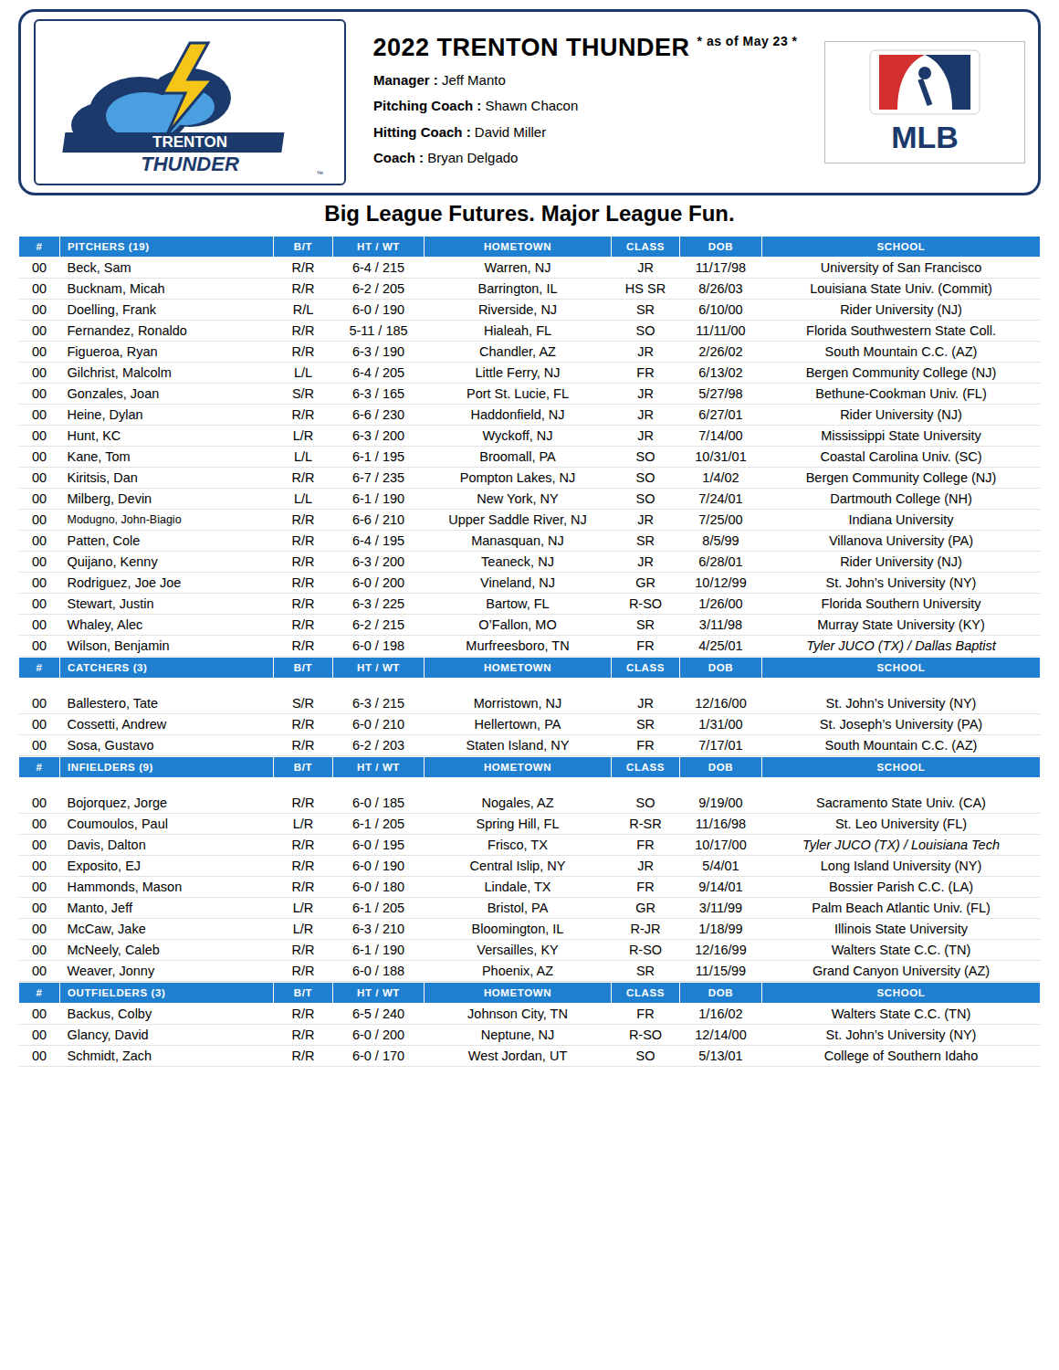TRENTON THUNDER ™
2022 TRENTON THUNDER * as of May 23 *
Manager : Jeff Manto
Pitching Coach : Shawn Chacon
Hitting Coach : David Miller
Coach : Bryan Delgado
MLB
Big League Futures. Major League Fun.
| # | PITCHERS (19) | B/T | HT / WT | HOMETOWN | CLASS | DOB | SCHOOL |
| --- | --- | --- | --- | --- | --- | --- | --- |
| 00 | Beck, Sam | R/R | 6-4 / 215 | Warren, NJ | JR | 11/17/98 | University of San Francisco |
| 00 | Bucknam, Micah | R/R | 6-2 / 205 | Barrington, IL | HS SR | 8/26/03 | Louisiana State Univ. (Commit) |
| 00 | Doelling, Frank | R/L | 6-0 / 190 | Riverside, NJ | SR | 6/10/00 | Rider University (NJ) |
| 00 | Fernandez, Ronaldo | R/R | 5-11 / 185 | Hialeah, FL | SO | 11/11/00 | Florida Southwestern State Coll. |
| 00 | Figueroa, Ryan | R/R | 6-3 / 190 | Chandler, AZ | JR | 2/26/02 | South Mountain C.C. (AZ) |
| 00 | Gilchrist, Malcolm | L/L | 6-4 / 205 | Little Ferry, NJ | FR | 6/13/02 | Bergen Community College (NJ) |
| 00 | Gonzales, Joan | S/R | 6-3 / 165 | Port St. Lucie, FL | JR | 5/27/98 | Bethune-Cookman Univ. (FL) |
| 00 | Heine, Dylan | R/R | 6-6 / 230 | Haddonfield, NJ | JR | 6/27/01 | Rider University (NJ) |
| 00 | Hunt, KC | L/R | 6-3 / 200 | Wyckoff, NJ | JR | 7/14/00 | Mississippi State University |
| 00 | Kane, Tom | L/L | 6-1 / 195 | Broomall, PA | SO | 10/31/01 | Coastal Carolina Univ. (SC) |
| 00 | Kiritsis, Dan | R/R | 6-7 / 235 | Pompton Lakes, NJ | SO | 1/4/02 | Bergen Community College (NJ) |
| 00 | Milberg, Devin | L/L | 6-1 / 190 | New York, NY | SO | 7/24/01 | Dartmouth College (NH) |
| 00 | Modugno, John-Biagio | R/R | 6-6 / 210 | Upper Saddle River, NJ | JR | 7/25/00 | Indiana University |
| 00 | Patten, Cole | R/R | 6-4 / 195 | Manasquan, NJ | SR | 8/5/99 | Villanova University (PA) |
| 00 | Quijano, Kenny | R/R | 6-3 / 200 | Teaneck, NJ | JR | 6/28/01 | Rider University (NJ) |
| 00 | Rodriguez, Joe Joe | R/R | 6-0 / 200 | Vineland, NJ | GR | 10/12/99 | St. John’s University (NY) |
| 00 | Stewart, Justin | R/R | 6-3 / 225 | Bartow, FL | R-SO | 1/26/00 | Florida Southern University |
| 00 | Whaley, Alec | R/R | 6-2 / 215 | O’Fallon, MO | SR | 3/11/98 | Murray State University (KY) |
| 00 | Wilson, Benjamin | R/R | 6-0 / 198 | Murfreesboro, TN | FR | 4/25/01 | Tyler JUCO (TX) / Dallas Baptist |
| # | CATCHERS (3) | B/T | HT / WT | HOMETOWN | CLASS | DOB | SCHOOL |
| --- | --- | --- | --- | --- | --- | --- | --- |
| 00 | Ballestero, Tate | S/R | 6-3 / 215 | Morristown, NJ | JR | 12/16/00 | St. John’s University (NY) |
| 00 | Cossetti, Andrew | R/R | 6-0 / 210 | Hellertown, PA | SR | 1/31/00 | St. Joseph’s University (PA) |
| 00 | Sosa, Gustavo | R/R | 6-2 / 203 | Staten Island, NY | FR | 7/17/01 | South Mountain C.C. (AZ) |
| # | INFIELDERS (9) | B/T | HT / WT | HOMETOWN | CLASS | DOB | SCHOOL |
| --- | --- | --- | --- | --- | --- | --- | --- |
| 00 | Bojorquez, Jorge | R/R | 6-0 / 185 | Nogales, AZ | SO | 9/19/00 | Sacramento State Univ. (CA) |
| 00 | Coumoulos, Paul | L/R | 6-1 / 205 | Spring Hill, FL | R-SR | 11/16/98 | St. Leo University (FL) |
| 00 | Davis, Dalton | R/R | 6-0 / 195 | Frisco, TX | FR | 10/17/00 | Tyler JUCO (TX) / Louisiana Tech |
| 00 | Exposito, EJ | R/R | 6-0 / 190 | Central Islip, NY | JR | 5/4/01 | Long Island University (NY) |
| 00 | Hammonds, Mason | R/R | 6-0 / 180 | Lindale, TX | FR | 9/14/01 | Bossier Parish C.C. (LA) |
| 00 | Manto, Jeff | L/R | 6-1 / 205 | Bristol, PA | GR | 3/11/99 | Palm Beach Atlantic Univ. (FL) |
| 00 | McCaw, Jake | L/R | 6-3 / 210 | Bloomington, IL | R-JR | 1/18/99 | Illinois State University |
| 00 | McNeely, Caleb | R/R | 6-1 / 190 | Versailles, KY | R-SO | 12/16/99 | Walters State C.C. (TN) |
| 00 | Weaver, Jonny | R/R | 6-0 / 188 | Phoenix, AZ | SR | 11/15/99 | Grand Canyon University (AZ) |
| # | OUTFIELDERS (3) | B/T | HT / WT | HOMETOWN | CLASS | DOB | SCHOOL |
| --- | --- | --- | --- | --- | --- | --- | --- |
| 00 | Backus, Colby | R/R | 6-5 / 240 | Johnson City, TN | FR | 1/16/02 | Walters State C.C. (TN) |
| 00 | Glancy, David | R/R | 6-0 / 200 | Neptune, NJ | R-SO | 12/14/00 | St. John’s University (NY) |
| 00 | Schmidt, Zach | R/R | 6-0 / 170 | West Jordan, UT | SO | 5/13/01 | College of Southern Idaho |